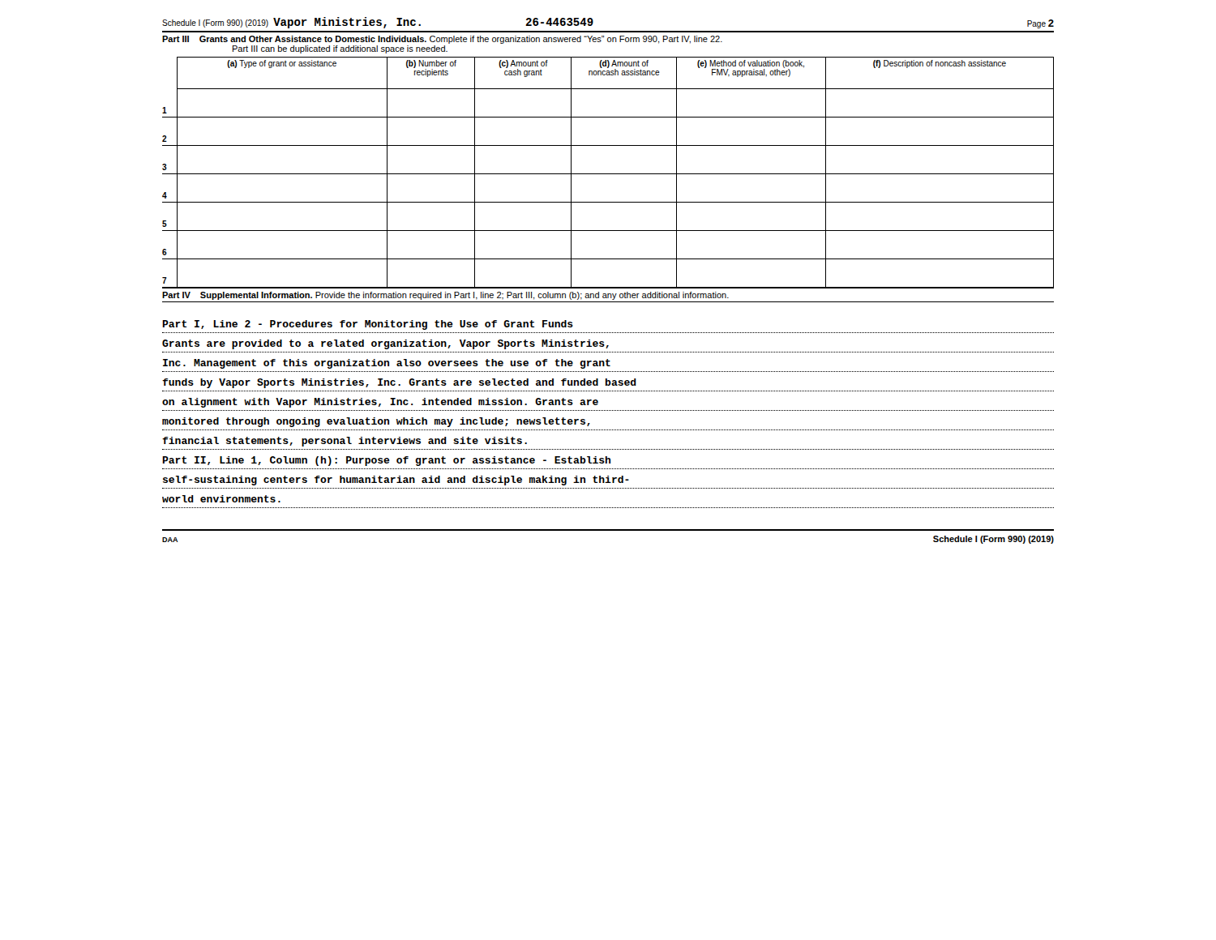Schedule I (Form 990) (2019) Vapor Ministries, Inc. 26-4463549
Page 2
Part III
Grants and Other Assistance to Domestic Individuals. Complete if the organization answered “Yes” on Form 990, Part IV, line 22.
Part III can be duplicated if additional space is needed.
| | (a) Type of grant or assistance | (b) Number of recipients | (c) Amount of cash grant | (d) Amount of noncash assistance | (e) Method of valuation (book, FMV, appraisal, other) | (f) Description of noncash assistance |
| --- | --- | --- | --- | --- | --- | --- |
| 1 | | | | | | |
| 2 | | | | | | |
| 3 | | | | | | |
| 4 | | | | | | |
| 5 | | | | | | |
| 6 | | | | | | |
| 7 | | | | | | |
Part IV
Supplemental Information. Provide the information required in Part I, line 2; Part III, column (b); and any other additional information.
Part I, Line 2 - Procedures for Monitoring the Use of Grant Funds
Grants are provided to a related organization, Vapor Sports Ministries,
Inc. Management of this organization also oversees the use of the grant
funds by Vapor Sports Ministries, Inc. Grants are selected and funded based
on alignment with Vapor Ministries, Inc. intended mission. Grants are
monitored through ongoing evaluation which may include; newsletters,
financial statements, personal interviews and site visits.
Part II, Line 1, Column (h): Purpose of grant or assistance - Establish
self-sustaining centers for humanitarian aid and disciple making in third-
world environments.
DAA
Schedule I (Form 990) (2019)